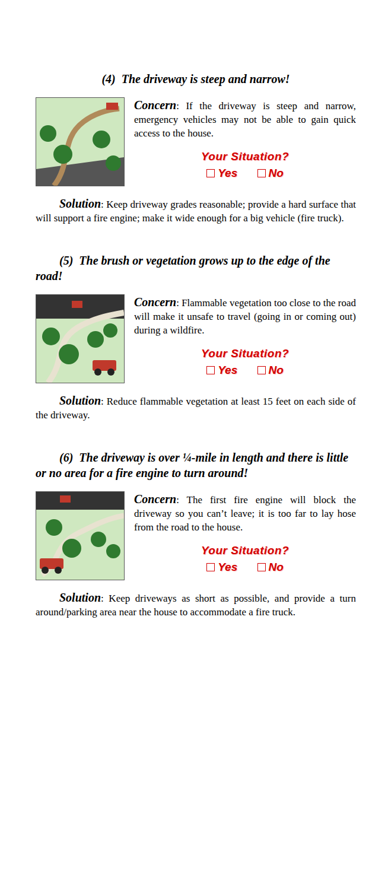(4) The driveway is steep and narrow!
Concern: If the driveway is steep and narrow, emergency vehicles may not be able to gain quick access to the house.
Your Situation? Yes No
Solution: Keep driveway grades reasonable; provide a hard surface that will support a fire engine; make it wide enough for a big vehicle (fire truck).
(5) The brush or vegetation grows up to the edge of the road!
Concern: Flammable vegetation too close to the road will make it unsafe to travel (going in or coming out) during a wildfire.
Your Situation? Yes No
Solution: Reduce flammable vegetation at least 15 feet on each side of the driveway.
(6) The driveway is over ¼-mile in length and there is little or no area for a fire engine to turn around!
Concern: The first fire engine will block the driveway so you can’t leave; it is too far to lay hose from the road to the house.
Your Situation? Yes No
Solution: Keep driveways as short as possible, and provide a turn around/parking area near the house to accommodate a fire truck.